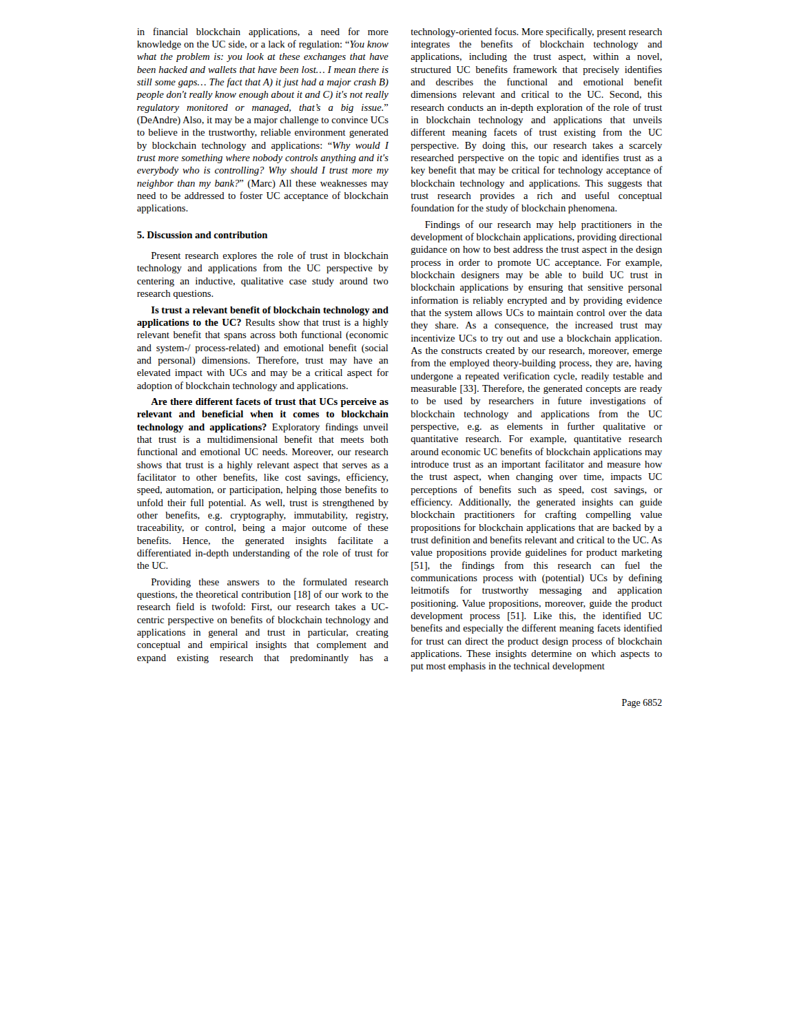in financial blockchain applications, a need for more knowledge on the UC side, or a lack of regulation: “You know what the problem is: you look at these exchanges that have been hacked and wallets that have been lost… I mean there is still some gaps… The fact that A) it just had a major crash B) people don't really know enough about it and C) it's not really regulatory monitored or managed, that’s a big issue.” (DeAndre) Also, it may be a major challenge to convince UCs to believe in the trustworthy, reliable environment generated by blockchain technology and applications: “Why would I trust more something where nobody controls anything and it's everybody who is controlling? Why should I trust more my neighbor than my bank?” (Marc) All these weaknesses may need to be addressed to foster UC acceptance of blockchain applications.
5. Discussion and contribution
Present research explores the role of trust in blockchain technology and applications from the UC perspective by centering an inductive, qualitative case study around two research questions.
Is trust a relevant benefit of blockchain technology and applications to the UC? Results show that trust is a highly relevant benefit that spans across both functional (economic and system-/ process-related) and emotional benefit (social and personal) dimensions. Therefore, trust may have an elevated impact with UCs and may be a critical aspect for adoption of blockchain technology and applications.
Are there different facets of trust that UCs perceive as relevant and beneficial when it comes to blockchain technology and applications? Exploratory findings unveil that trust is a multidimensional benefit that meets both functional and emotional UC needs. Moreover, our research shows that trust is a highly relevant aspect that serves as a facilitator to other benefits, like cost savings, efficiency, speed, automation, or participation, helping those benefits to unfold their full potential. As well, trust is strengthened by other benefits, e.g. cryptography, immutability, registry, traceability, or control, being a major outcome of these benefits. Hence, the generated insights facilitate a differentiated in-depth understanding of the role of trust for the UC.
Providing these answers to the formulated research questions, the theoretical contribution [18] of our work to the research field is twofold: First, our research takes a UC-centric perspective on benefits of blockchain technology and applications in general and trust in particular, creating conceptual and empirical insights that complement and expand existing research that predominantly has a technology-oriented focus. More specifically, present research integrates the benefits of blockchain technology and applications, including the trust aspect, within a novel, structured UC benefits framework that precisely identifies and describes the functional and emotional benefit dimensions relevant and critical to the UC. Second, this research conducts an in-depth exploration of the role of trust in blockchain technology and applications that unveils different meaning facets of trust existing from the UC perspective. By doing this, our research takes a scarcely researched perspective on the topic and identifies trust as a key benefit that may be critical for technology acceptance of blockchain technology and applications. This suggests that trust research provides a rich and useful conceptual foundation for the study of blockchain phenomena.
Findings of our research may help practitioners in the development of blockchain applications, providing directional guidance on how to best address the trust aspect in the design process in order to promote UC acceptance. For example, blockchain designers may be able to build UC trust in blockchain applications by ensuring that sensitive personal information is reliably encrypted and by providing evidence that the system allows UCs to maintain control over the data they share. As a consequence, the increased trust may incentivize UCs to try out and use a blockchain application. As the constructs created by our research, moreover, emerge from the employed theory-building process, they are, having undergone a repeated verification cycle, readily testable and measurable [33]. Therefore, the generated concepts are ready to be used by researchers in future investigations of blockchain technology and applications from the UC perspective, e.g. as elements in further qualitative or quantitative research. For example, quantitative research around economic UC benefits of blockchain applications may introduce trust as an important facilitator and measure how the trust aspect, when changing over time, impacts UC perceptions of benefits such as speed, cost savings, or efficiency. Additionally, the generated insights can guide blockchain practitioners for crafting compelling value propositions for blockchain applications that are backed by a trust definition and benefits relevant and critical to the UC. As value propositions provide guidelines for product marketing [51], the findings from this research can fuel the communications process with (potential) UCs by defining leitmotifs for trustworthy messaging and application positioning. Value propositions, moreover, guide the product development process [51]. Like this, the identified UC benefits and especially the different meaning facets identified for trust can direct the product design process of blockchain applications. These insights determine on which aspects to put most emphasis in the technical development
Page 6852